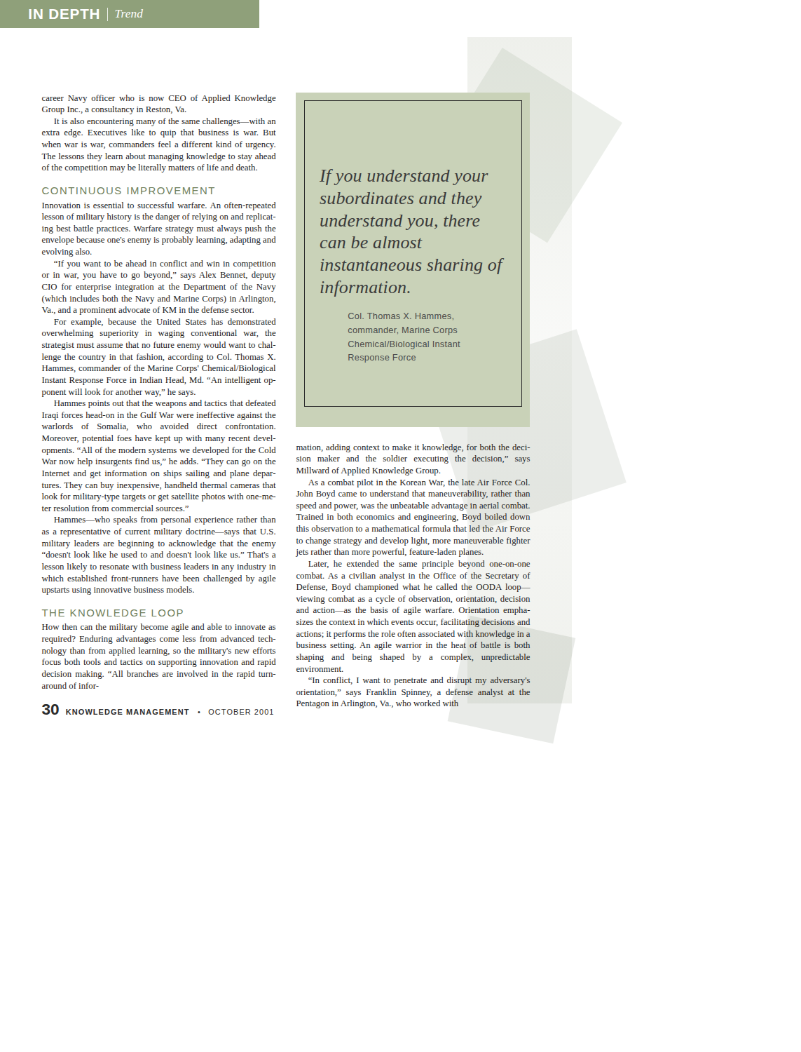In Depth Trend
career Navy officer who is now CEO of Applied Knowledge Group Inc., a consultancy in Reston, Va.
It is also encountering many of the same challenges—with an extra edge. Executives like to quip that business is war. But when war is war, commanders feel a different kind of urgency. The lessons they learn about managing knowledge to stay ahead of the competition may be literally matters of life and death.
Continuous Improvement
Innovation is essential to successful warfare. An often-repeated lesson of military history is the danger of relying on and replicating best battle practices. Warfare strategy must always push the envelope because one's enemy is probably learning, adapting and evolving also.
“If you want to be ahead in conflict and win in competition or in war, you have to go beyond,” says Alex Bennet, deputy CIO for enterprise integration at the Department of the Navy (which includes both the Navy and Marine Corps) in Arlington, Va., and a prominent advocate of KM in the defense sector.
For example, because the United States has demonstrated overwhelming superiority in waging conventional war, the strategist must assume that no future enemy would want to challenge the country in that fashion, according to Col. Thomas X. Hammes, commander of the Marine Corps' Chemical/Biological Instant Response Force in Indian Head, Md. “An intelligent opponent will look for another way,” he says.
Hammes points out that the weapons and tactics that defeated Iraqi forces head-on in the Gulf War were ineffective against the warlords of Somalia, who avoided direct confrontation. Moreover, potential foes have kept up with many recent developments. “All of the modern systems we developed for the Cold War now help insurgents find us,” he adds. “They can go on the Internet and get information on ships sailing and plane departures. They can buy inexpensive, handheld thermal cameras that look for military-type targets or get satellite photos with one-meter resolution from commercial sources.”
Hammes—who speaks from personal experience rather than as a representative of current military doctrine—says that U.S. military leaders are beginning to acknowledge that the enemy “doesn't look like he used to and doesn't look like us.” That's a lesson likely to resonate with business leaders in any industry in which established front-runners have been challenged by agile upstarts using innovative business models.
The Knowledge Loop
How then can the military become agile and able to innovate as required? Enduring advantages come less from advanced technology than from applied learning, so the military's new efforts focus both tools and tactics on supporting innovation and rapid decision making. “All branches are involved in the rapid turnaround of infor-
If you understand your subordinates and they understand you, there can be almost instantaneous sharing of information.
Col. Thomas X. Hammes,
commander, Marine Corps
Chemical/Biological Instant
Response Force
mation, adding context to make it knowledge, for both the decision maker and the soldier executing the decision,” says Millward of Applied Knowledge Group.
As a combat pilot in the Korean War, the late Air Force Col. John Boyd came to understand that maneuverability, rather than speed and power, was the unbeatable advantage in aerial combat. Trained in both economics and engineering, Boyd boiled down this observation to a mathematical formula that led the Air Force to change strategy and develop light, more maneuverable fighter jets rather than more powerful, feature-laden planes.
Later, he extended the same principle beyond one-on-one combat. As a civilian analyst in the Office of the Secretary of Defense, Boyd championed what he called the OODA loop—viewing combat as a cycle of observation, orientation, decision and action—as the basis of agile warfare. Orientation emphasizes the context in which events occur, facilitating decisions and actions; it performs the role often associated with knowledge in a business setting. An agile warrior in the heat of battle is both shaping and being shaped by a complex, unpredictable environment.
“In conflict, I want to penetrate and disrupt my adversary's orientation,” says Franklin Spinney, a defense analyst at the Pentagon in Arlington, Va., who worked with
30 Knowledge Management • October 2001